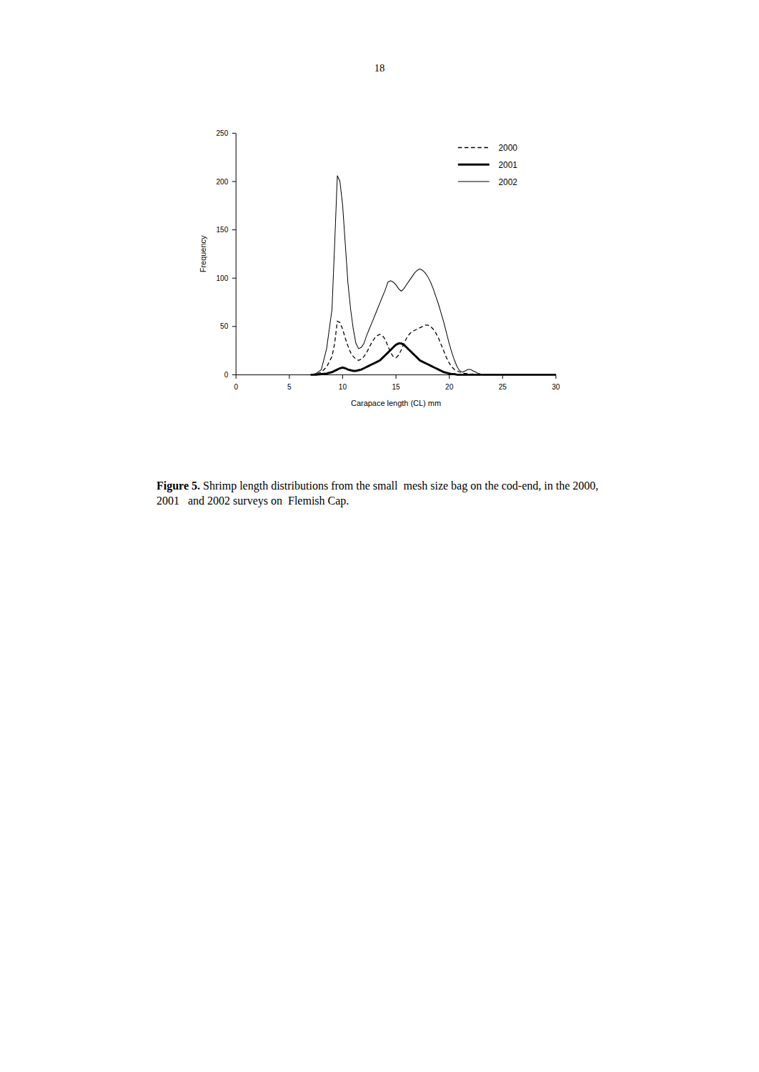18
0 50 100 150 200 250 0 5 10 15 20 25 30 Carapace length (CL) mm Frequency 2000 2001 2002
Figure 5. Shrimp length distributions from the small mesh size bag on the cod-end, in the 2000, 2001 and 2002 surveys on Flemish Cap.